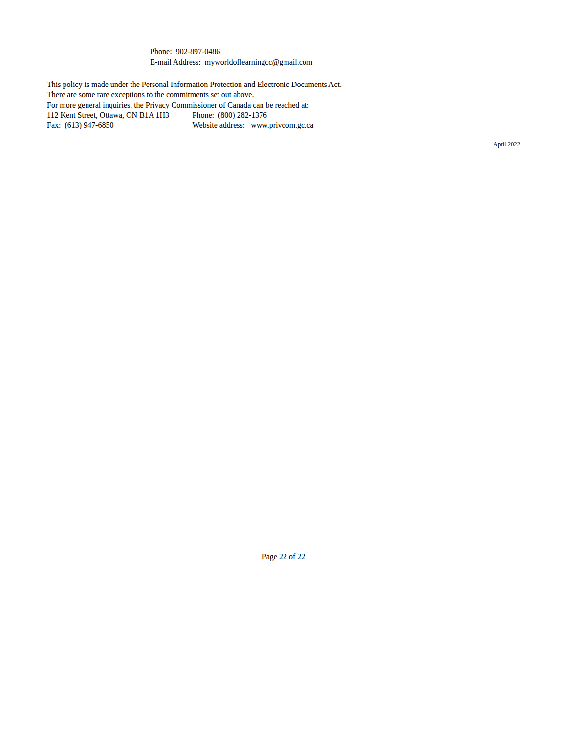Phone: 902-897-0486
E-mail Address: myworldoflearningcc@gmail.com
This policy is made under the Personal Information Protection and Electronic Documents Act.
There are some rare exceptions to the commitments set out above.
For more general inquiries, the Privacy Commissioner of Canada can be reached at:
112 Kent Street, Ottawa, ON B1A 1H3
Phone: (800) 282-1376
Fax: (613) 947-6850
Website address: www.privcom.gc.ca
April 2022
Page 22 of 22